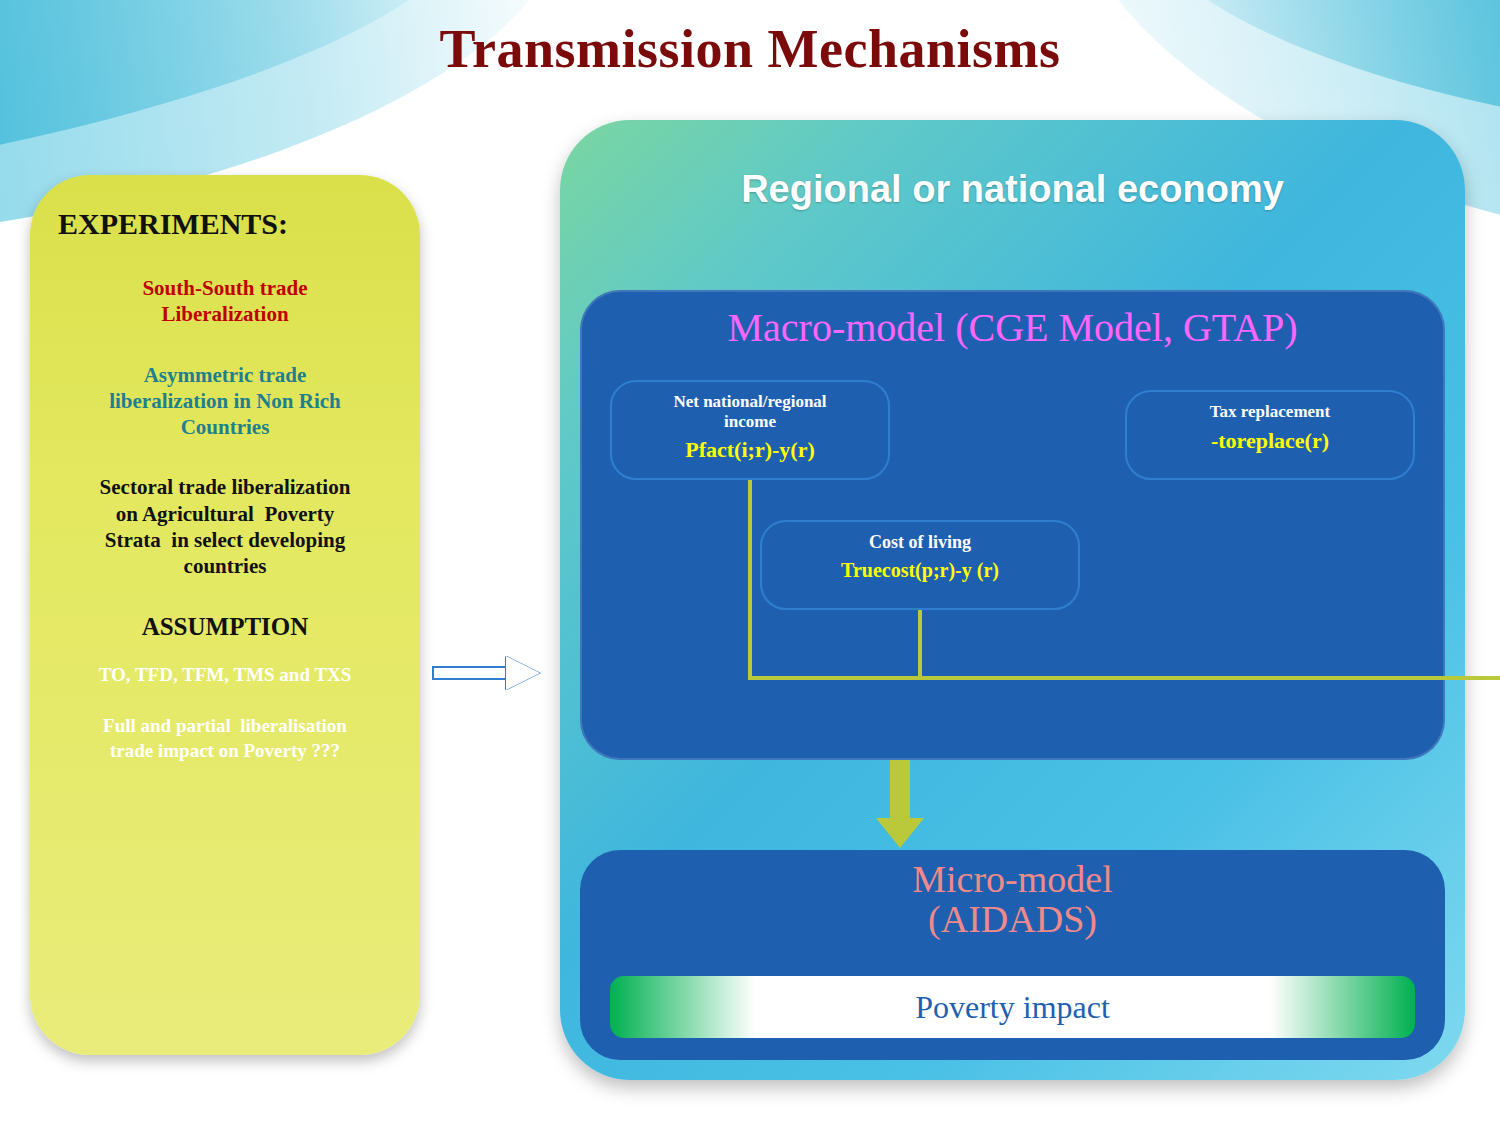Transmission Mechanisms
EXPERIMENTS:
South-South trade
Liberalization
Asymmetric trade
liberalization in Non Rich
Countries
Sectoral trade liberalization
on Agricultural Poverty
Strata in select developing
countries
ASSUMPTION
TO, TFD, TFM, TMS and TXS
Full and partial liberalisation
trade impact on Poverty ???
Regional or national economy
Macro-model (CGE Model, GTAP)
Net national/regional
income
Pfact(i;r)-y(r)
Tax replacement
-toreplace(r)
Cost of living
Truecost(p;r)-y (r)
Micro-model
(AIDADS)
Poverty impact